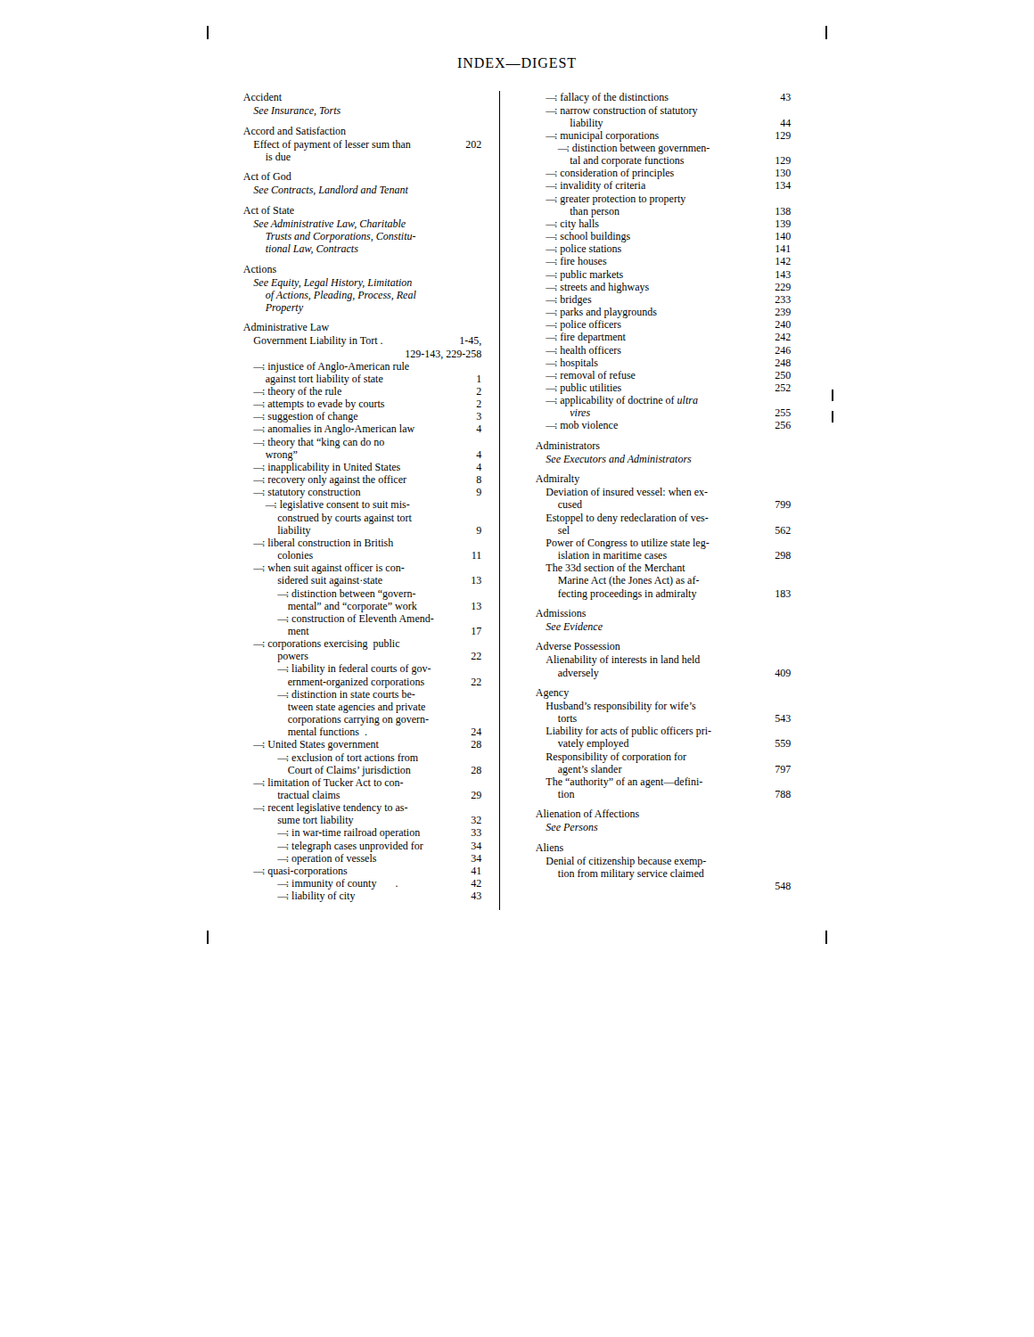INDEX—DIGEST
Accident
See Insurance, Torts
Accord and Satisfaction
Effect of payment of lesser sum than
is due 202
Act of God
See Contracts, Landlord and Tenant
Act of State
See Administrative Law, Charitable
Trusts and Corporations, Constitu-
tional Law, Contracts
Actions
See Equity, Legal History, Limitation
of Actions, Pleading, Process, Real
Property
Administrative Law
Government Liability in Tort . 1-45,
129-143, 229-258
—: injustice of Anglo-American rule
against tort liability of state 1
—: theory of the rule 2
—: attempts to evade by courts 2
—: suggestion of change 3
—: anomalies in Anglo-American law 4
—: theory that “king can do no
wrong”4
—: inapplicability in United States 4
—: recovery only against the officer 8
—: statutory construction 9
—: legislative consent to suit mis-
construed by courts against tort
liability 9
—: liberal construction in British
colonies 11
—: when suit against officer is con-
sidered suit against·state 13
—: distinction between “govern-
mental” and “corporate” work 13
—: construction of Eleventh Amend-
ment 17
—: corporations exercising public
powers 22
—: liability in federal courts of gov-
ernment-organized corporations 22
—: distinction in state courts be-
tween state agencies and private
corporations carrying on govern-
mental functions . 24
—: United States government 28
—: exclusion of tort actions from
Court of Claims’ jurisdiction 28
—: limitation of Tucker Act to con-
tractual claims 29
—: recent legislative tendency to as-
sume tort liability 32
—: in war-time railroad operation 33
—: telegraph cases unprovided for 34
—: operation of vessels 34
—: quasi-corporations 41
—: immunity of county . 42
—: liability of city 43
—: fallacy of the distinctions 43
—: narrow construction of statutory
liability 44
—: municipal corporations 129
—: distinction between governmen-
tal and corporate functions 129
—: consideration of principles 130
—: invalidity of criteria 134
—: greater protection to property
than person 138
—: city halls 139
—: school buildings 140
—: police stations 141
—: fire houses 142
—: public markets 143
—: streets and highways 229
—: bridges 233
—: parks and playgrounds 239
—: police officers 240
—: fire department 242
—: health officers 246
—: hospitals 248
—: removal of refuse 250
—: public utilities 252
—: applicability of doctrine of ultra
vires 255
—: mob violence 256
Administrators
See Executors and Administrators
Admiralty
Deviation of insured vessel: when ex-
cused 799
Estoppel to deny redeclaration of ves-
sel 562
Power of Congress to utilize state leg-
islation in maritime cases 298
The 33d section of the Merchant
Marine Act (the Jones Act) as af-
fecting proceedings in admiralty 183
Admissions
See Evidence
Adverse Possession
Alienability of interests in land held
adversely 409
Agency
Husband’s responsibility for wife’s
torts 543
Liability for acts of public officers pri-
vately employed 559
Responsibility of corporation for
agent’s slander 797
The “authority” of an agent—defini-
tion 788
Alienation of Affections
See Persons
Aliens
Denial of citizenship because exemp-
tion from military service claimed
548